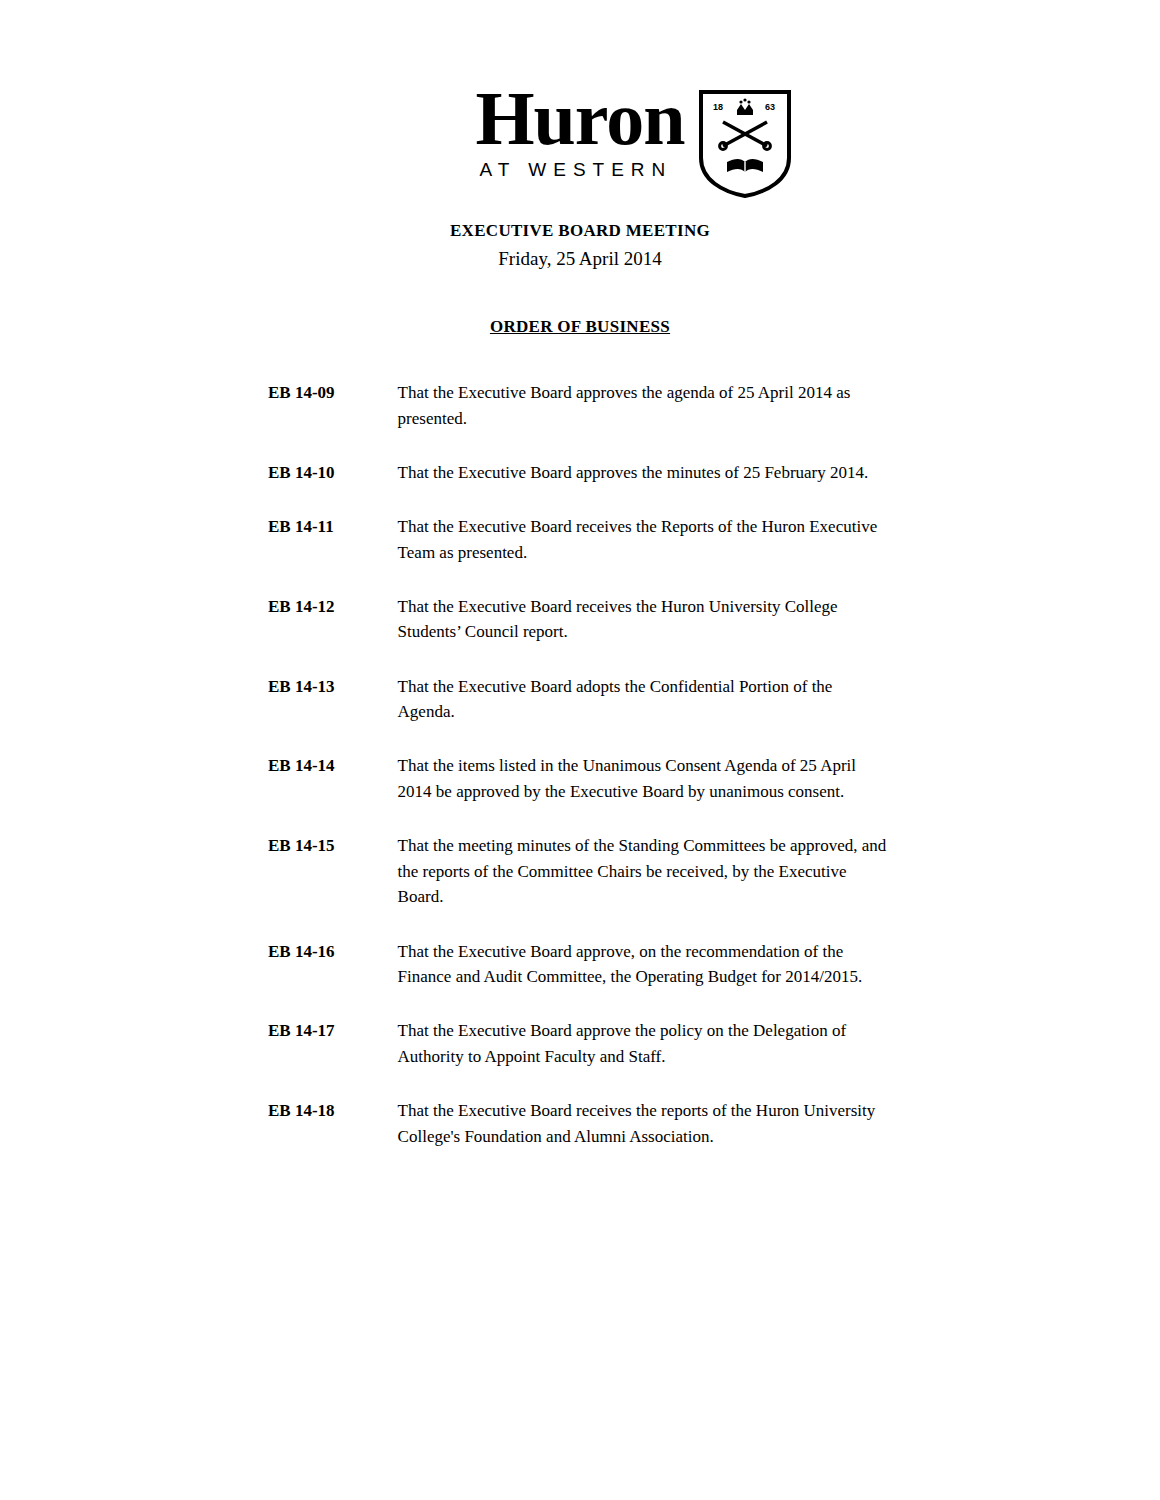Huron
AT WESTERN
18 63
EXECUTIVE BOARD MEETING
Friday, 25 April 2014
ORDER OF BUSINESS
| EB 14-09 | That the Executive Board approves the agenda of 25 April 2014 as presented. |
| EB 14-10 | That the Executive Board approves the minutes of 25 February 2014. |
| EB 14-11 | That the Executive Board receives the Reports of the Huron Executive Team as presented. |
| EB 14-12 | That the Executive Board receives the Huron University College Students’ Council report. |
| EB 14-13 | That the Executive Board adopts the Confidential Portion of the Agenda. |
| EB 14-14 | That the items listed in the Unanimous Consent Agenda of 25 April 2014 be approved by the Executive Board by unanimous consent. |
| EB 14-15 | That the meeting minutes of the Standing Committees be approved, and the reports of the Committee Chairs be received, by the Executive Board. |
| EB 14-16 | That the Executive Board approve, on the recommendation of the Finance and Audit Committee, the Operating Budget for 2014/2015. |
| EB 14-17 | That the Executive Board approve the policy on the Delegation of Authority to Appoint Faculty and Staff. |
| EB 14-18 | That the Executive Board receives the reports of the Huron University College's Foundation and Alumni Association. |